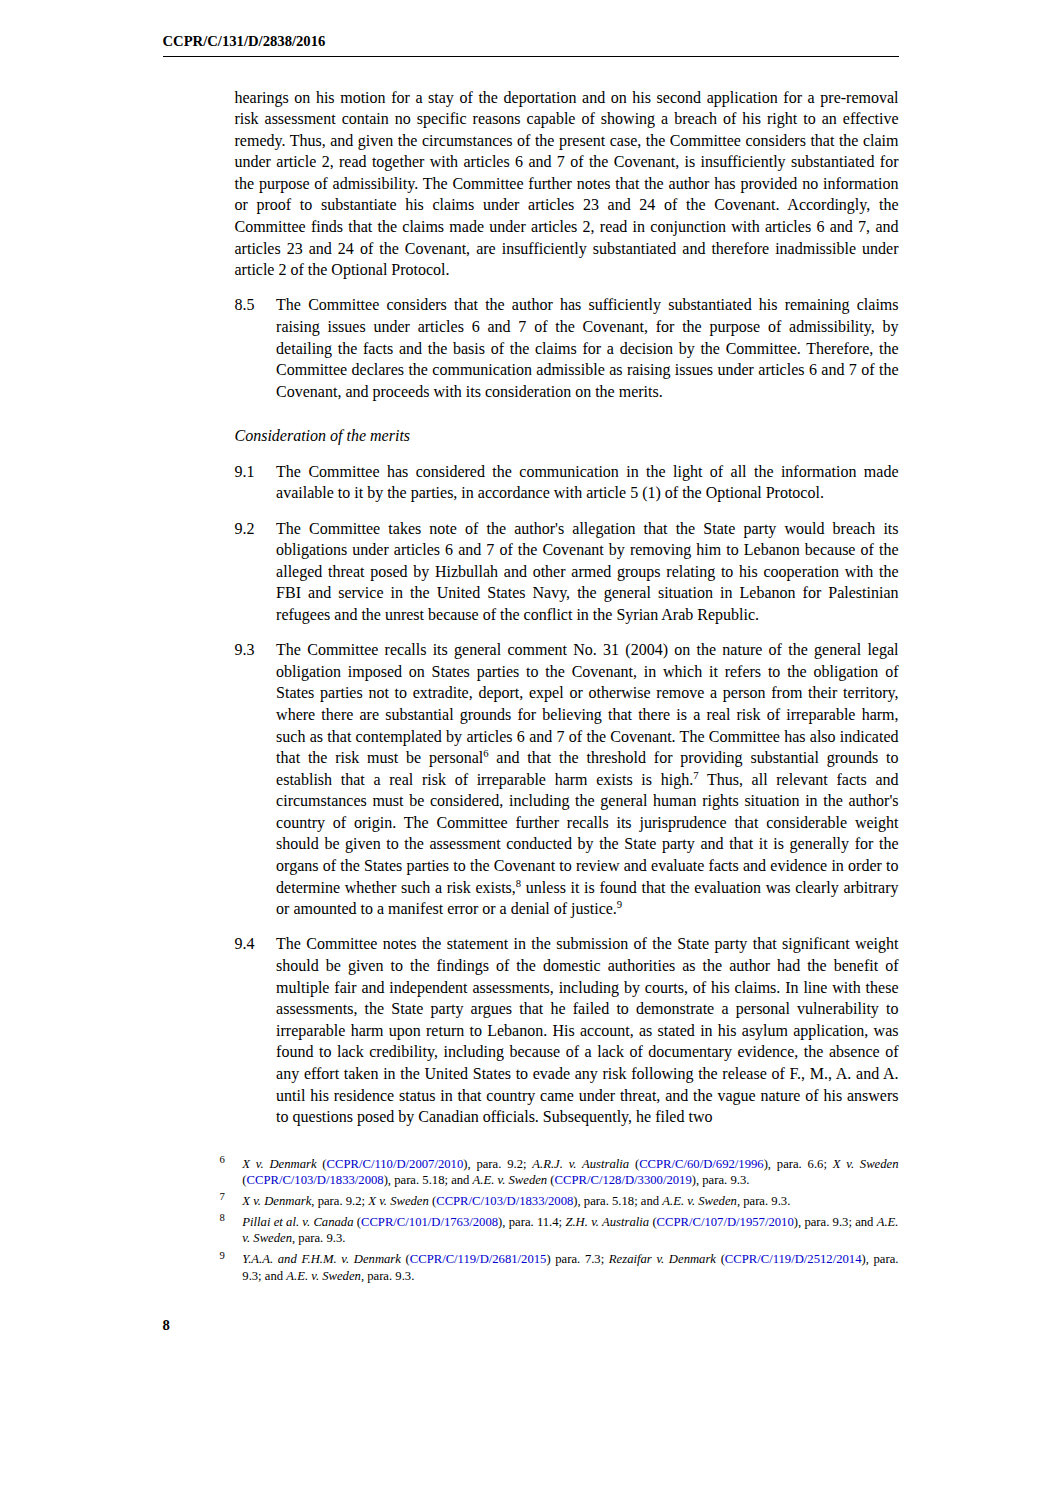CCPR/C/131/D/2838/2016
hearings on his motion for a stay of the deportation and on his second application for a pre-removal risk assessment contain no specific reasons capable of showing a breach of his right to an effective remedy. Thus, and given the circumstances of the present case, the Committee considers that the claim under article 2, read together with articles 6 and 7 of the Covenant, is insufficiently substantiated for the purpose of admissibility. The Committee further notes that the author has provided no information or proof to substantiate his claims under articles 23 and 24 of the Covenant. Accordingly, the Committee finds that the claims made under articles 2, read in conjunction with articles 6 and 7, and articles 23 and 24 of the Covenant, are insufficiently substantiated and therefore inadmissible under article 2 of the Optional Protocol.
8.5
The Committee considers that the author has sufficiently substantiated his remaining claims raising issues under articles 6 and 7 of the Covenant, for the purpose of admissibility, by detailing the facts and the basis of the claims for a decision by the Committee. Therefore, the Committee declares the communication admissible as raising issues under articles 6 and 7 of the Covenant, and proceeds with its consideration on the merits.
Consideration of the merits
9.1
The Committee has considered the communication in the light of all the information made available to it by the parties, in accordance with article 5 (1) of the Optional Protocol.
9.2
The Committee takes note of the author's allegation that the State party would breach its obligations under articles 6 and 7 of the Covenant by removing him to Lebanon because of the alleged threat posed by Hizbullah and other armed groups relating to his cooperation with the FBI and service in the United States Navy, the general situation in Lebanon for Palestinian refugees and the unrest because of the conflict in the Syrian Arab Republic.
9.3
The Committee recalls its general comment No. 31 (2004) on the nature of the general legal obligation imposed on States parties to the Covenant, in which it refers to the obligation of States parties not to extradite, deport, expel or otherwise remove a person from their territory, where there are substantial grounds for believing that there is a real risk of irreparable harm, such as that contemplated by articles 6 and 7 of the Covenant. The Committee has also indicated that the risk must be personal6 and that the threshold for providing substantial grounds to establish that a real risk of irreparable harm exists is high.7 Thus, all relevant facts and circumstances must be considered, including the general human rights situation in the author's country of origin. The Committee further recalls its jurisprudence that considerable weight should be given to the assessment conducted by the State party and that it is generally for the organs of the States parties to the Covenant to review and evaluate facts and evidence in order to determine whether such a risk exists,8 unless it is found that the evaluation was clearly arbitrary or amounted to a manifest error or a denial of justice.9
9.4
The Committee notes the statement in the submission of the State party that significant weight should be given to the findings of the domestic authorities as the author had the benefit of multiple fair and independent assessments, including by courts, of his claims. In line with these assessments, the State party argues that he failed to demonstrate a personal vulnerability to irreparable harm upon return to Lebanon. His account, as stated in his asylum application, was found to lack credibility, including because of a lack of documentary evidence, the absence of any effort taken in the United States to evade any risk following the release of F., M., A. and A. until his residence status in that country came under threat, and the vague nature of his answers to questions posed by Canadian officials. Subsequently, he filed two
6 X v. Denmark (CCPR/C/110/D/2007/2010), para. 9.2; A.R.J. v. Australia (CCPR/C/60/D/692/1996), para. 6.6; X v. Sweden (CCPR/C/103/D/1833/2008), para. 5.18; and A.E. v. Sweden (CCPR/C/128/D/3300/2019), para. 9.3.
7 X v. Denmark, para. 9.2; X v. Sweden (CCPR/C/103/D/1833/2008), para. 5.18; and A.E. v. Sweden, para. 9.3.
8 Pillai et al. v. Canada (CCPR/C/101/D/1763/2008), para. 11.4; Z.H. v. Australia (CCPR/C/107/D/1957/2010), para. 9.3; and A.E. v. Sweden, para. 9.3.
9 Y.A.A. and F.H.M. v. Denmark (CCPR/C/119/D/2681/2015) para. 7.3; Rezaifar v. Denmark (CCPR/C/119/D/2512/2014), para. 9.3; and A.E. v. Sweden, para. 9.3.
8